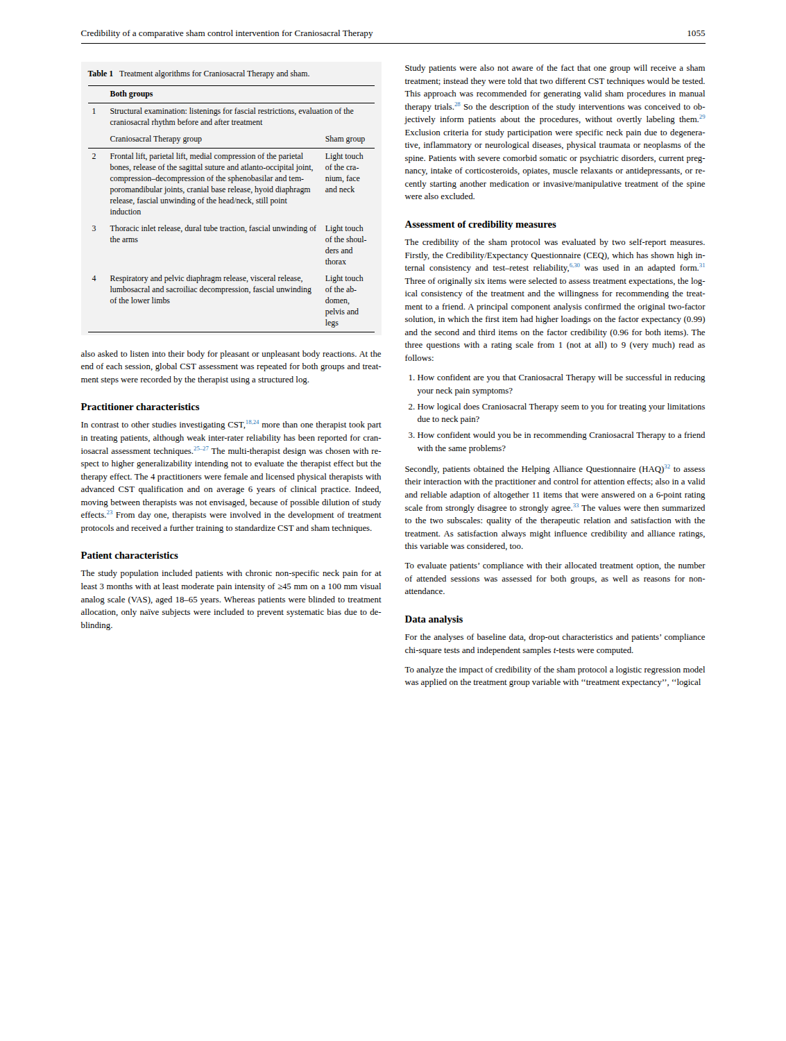Credibility of a comparative sham control intervention for Craniosacral Therapy 1055
Table 1 Treatment algorithms for Craniosacral Therapy and sham.
| | Both groups |
| 1 | Structural examination: listenings for fascial restrictions, evaluation of the craniosacral rhythm before and after treatment |
| | Craniosacral Therapy group | Sham group |
| 2 | Frontal lift, parietal lift, medial compression of the parietal bones, release of the sagittal suture and atlanto-occipital joint, compression–decompression of the sphenobasilar and temporomandibular joints, cranial base release, hyoid diaphragm release, fascial unwinding of the head/neck, still point induction | Light touch of the cranium, face and neck |
| 3 | Thoracic inlet release, dural tube traction, fascial unwinding of the arms | Light touch of the shoulders and thorax |
| 4 | Respiratory and pelvic diaphragm release, visceral release, lumbosacral and sacroiliac decompression, fascial unwinding of the lower limbs | Light touch of the abdomen, pelvis and legs |
also asked to listen into their body for pleasant or unpleasant body reactions. At the end of each session, global CST assessment was repeated for both groups and treatment steps were recorded by the therapist using a structured log.
Practitioner characteristics
In contrast to other studies investigating CST,18,24 more than one therapist took part in treating patients, although weak inter-rater reliability has been reported for craniosacral assessment techniques.25–27 The multi-therapist design was chosen with respect to higher generalizability intending not to evaluate the therapist effect but the therapy effect. The 4 practitioners were female and licensed physical therapists with advanced CST qualification and on average 6 years of clinical practice. Indeed, moving between therapists was not envisaged, because of possible dilution of study effects.23 From day one, therapists were involved in the development of treatment protocols and received a further training to standardize CST and sham techniques.
Patient characteristics
The study population included patients with chronic non-specific neck pain for at least 3 months with at least moderate pain intensity of ≥45 mm on a 100 mm visual analog scale (VAS), aged 18–65 years. Whereas patients were blinded to treatment allocation, only naïve subjects were included to prevent systematic bias due to de-blinding.
Study patients were also not aware of the fact that one group will receive a sham treatment; instead they were told that two different CST techniques would be tested. This approach was recommended for generating valid sham procedures in manual therapy trials.28 So the description of the study interventions was conceived to objectively inform patients about the procedures, without overtly labeling them.29 Exclusion criteria for study participation were specific neck pain due to degenerative, inflammatory or neurological diseases, physical traumata or neoplasms of the spine. Patients with severe comorbid somatic or psychiatric disorders, current pregnancy, intake of corticosteroids, opiates, muscle relaxants or antidepressants, or recently starting another medication or invasive/manipulative treatment of the spine were also excluded.
Assessment of credibility measures
The credibility of the sham protocol was evaluated by two self-report measures. Firstly, the Credibility/Expectancy Questionnaire (CEQ), which has shown high internal consistency and test–retest reliability,6,30 was used in an adapted form.31 Three of originally six items were selected to assess treatment expectations, the logical consistency of the treatment and the willingness for recommending the treatment to a friend. A principal component analysis confirmed the original two-factor solution, in which the first item had higher loadings on the factor expectancy (0.99) and the second and third items on the factor credibility (0.96 for both items). The three questions with a rating scale from 1 (not at all) to 9 (very much) read as follows:
How confident are you that Craniosacral Therapy will be successful in reducing your neck pain symptoms?
How logical does Craniosacral Therapy seem to you for treating your limitations due to neck pain?
How confident would you be in recommending Craniosacral Therapy to a friend with the same problems?
Secondly, patients obtained the Helping Alliance Questionnaire (HAQ)32 to assess their interaction with the practitioner and control for attention effects; also in a valid and reliable adaption of altogether 11 items that were answered on a 6-point rating scale from strongly disagree to strongly agree.33 The values were then summarized to the two subscales: quality of the therapeutic relation and satisfaction with the treatment. As satisfaction always might influence credibility and alliance ratings, this variable was considered, too.
To evaluate patients’ compliance with their allocated treatment option, the number of attended sessions was assessed for both groups, as well as reasons for non-attendance.
Data analysis
For the analyses of baseline data, drop-out characteristics and patients’ compliance chi-square tests and independent samples t-tests were computed.
To analyze the impact of credibility of the sham protocol a logistic regression model was applied on the treatment group variable with ‘‘treatment expectancy’’, ‘‘logical